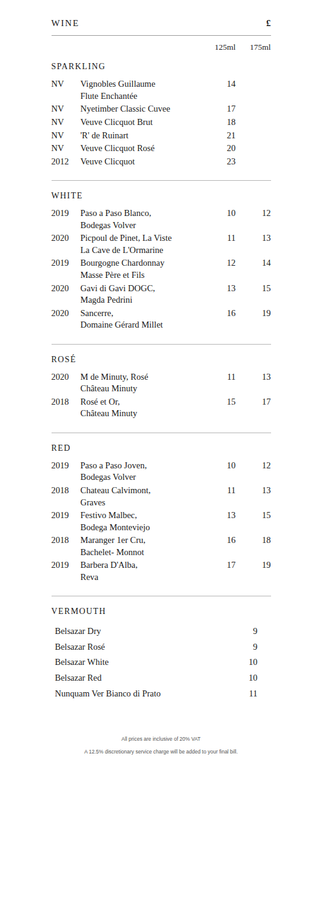Wine
£
125ml 175ml
Sparkling
| NV | Vignobles Guillaume Flute Enchantée | 14 | |
| NV | Nyetimber Classic Cuvee | 17 | |
| NV | Veuve Clicquot Brut | 18 | |
| NV | 'R' de Ruinart | 21 | |
| NV | Veuve Clicquot Rosé | 20 | |
| 2012 | Veuve Clicquot | 23 | |
White
| 2019 | Paso a Paso Blanco, Bodegas Volver | 10 | 12 |
| 2020 | Picpoul de Pinet, La Viste La Cave de L'Ormarine | 11 | 13 |
| 2019 | Bourgogne Chardonnay Masse Père et Fils | 12 | 14 |
| 2020 | Gavi di Gavi DOGC, Magda Pedrini | 13 | 15 |
| 2020 | Sancerre, Domaine Gérard Millet | 16 | 19 |
Rosé
| 2020 | M de Minuty, Rosé Château Minuty | 11 | 13 |
| 2018 | Rosé et Or, Château Minuty | 15 | 17 |
Red
| 2019 | Paso a Paso Joven, Bodegas Volver | 10 | 12 |
| 2018 | Chateau Calvimont, Graves | 11 | 13 |
| 2019 | Festivo Malbec, Bodega Monteviejo | 13 | 15 |
| 2018 | Maranger 1er Cru, Bachelet- Monnot | 16 | 18 |
| 2019 | Barbera D'Alba, Reva | 17 | 19 |
Vermouth
| Belsazar Dry | 9 |
| Belsazar Rosé | 9 |
| Belsazar White | 10 |
| Belsazar Red | 10 |
| Nunquam Ver Bianco di Prato | 11 |
All prices are inclusive of 20% VAT
A 12.5% discretionary service charge will be added to your final bill.